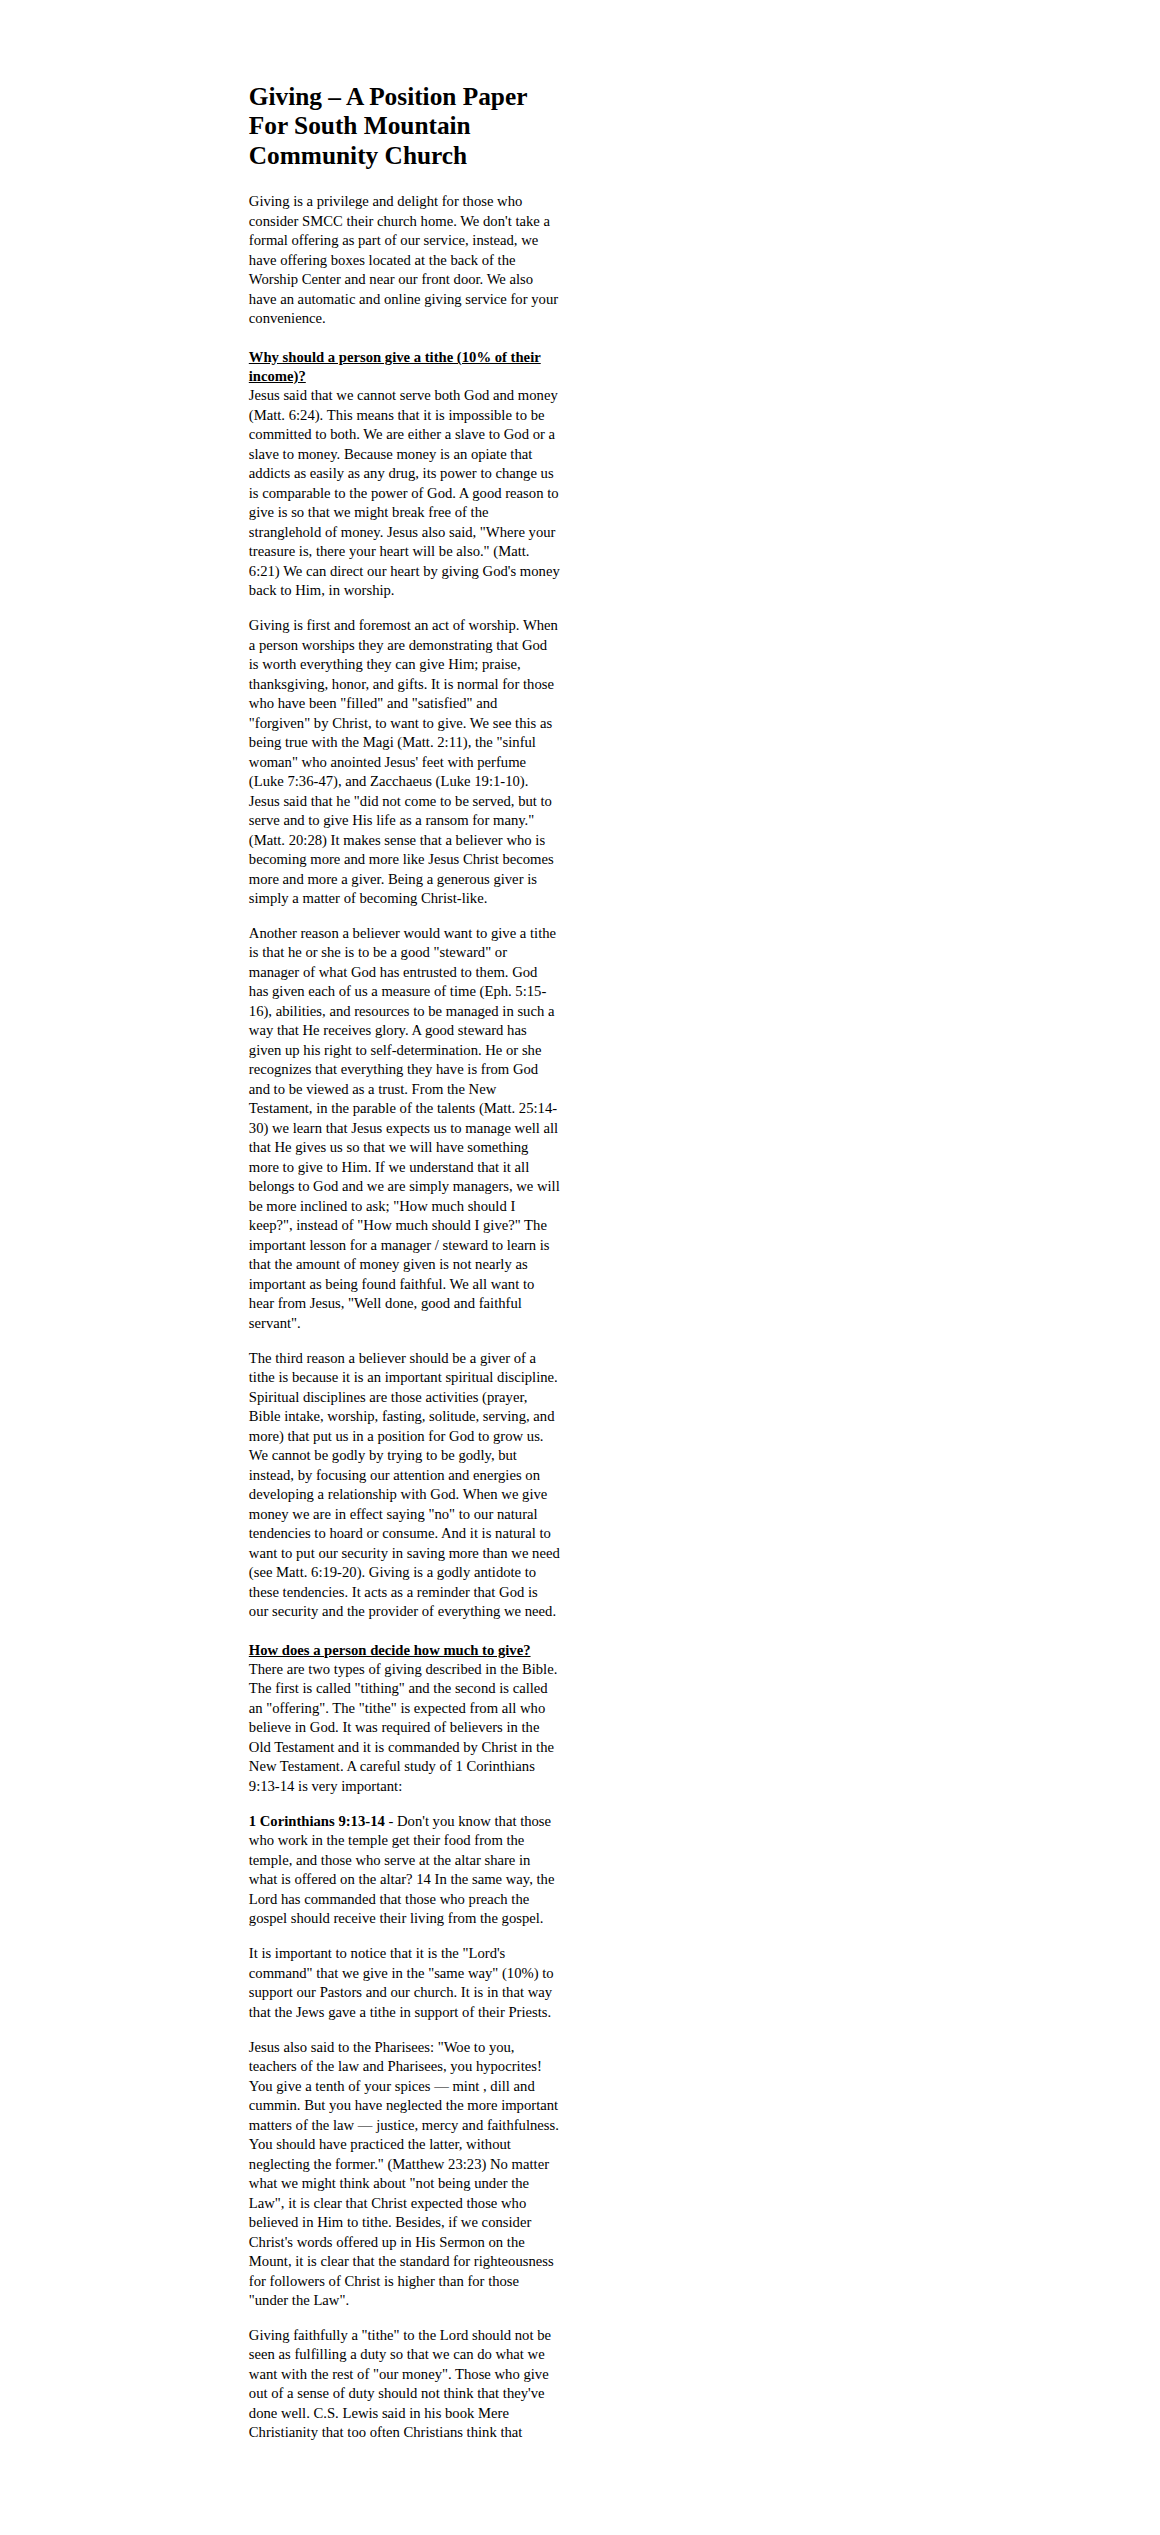Giving – A Position Paper For South Mountain Community Church
Giving is a privilege and delight for those who consider SMCC their church home. We don't take a formal offering as part of our service, instead, we have offering boxes located at the back of the Worship Center and near our front door. We also have an automatic and online giving service for your convenience.
Why should a person give a tithe (10% of their income)?
Jesus said that we cannot serve both God and money (Matt. 6:24). This means that it is impossible to be committed to both. We are either a slave to God or a slave to money. Because money is an opiate that addicts as easily as any drug, its power to change us is comparable to the power of God. A good reason to give is so that we might break free of the stranglehold of money. Jesus also said, "Where your treasure is, there your heart will be also." (Matt. 6:21) We can direct our heart by giving God's money back to Him, in worship.
Giving is first and foremost an act of worship. When a person worships they are demonstrating that God is worth everything they can give Him; praise, thanksgiving, honor, and gifts. It is normal for those who have been "filled" and "satisfied" and "forgiven" by Christ, to want to give. We see this as being true with the Magi (Matt. 2:11), the "sinful woman" who anointed Jesus' feet with perfume (Luke 7:36-47), and Zacchaeus (Luke 19:1-10). Jesus said that he "did not come to be served, but to serve and to give His life as a ransom for many." (Matt. 20:28) It makes sense that a believer who is becoming more and more like Jesus Christ becomes more and more a giver. Being a generous giver is simply a matter of becoming Christ-like.
Another reason a believer would want to give a tithe is that he or she is to be a good "steward" or manager of what God has entrusted to them. God has given each of us a measure of time (Eph. 5:15-16), abilities, and resources to be managed in such a way that He receives glory. A good steward has given up his right to self-determination. He or she recognizes that everything they have is from God and to be viewed as a trust. From the New Testament, in the parable of the talents (Matt. 25:14-30) we learn that Jesus expects us to manage well all that He gives us so that we will have something more to give to Him. If we understand that it all belongs to God and we are simply managers, we will be more inclined to ask; "How much should I keep?", instead of "How much should I give?" The important lesson for a manager / steward to learn is that the amount of money given is not nearly as important as being found faithful. We all want to hear from Jesus, "Well done, good and faithful servant".
The third reason a believer should be a giver of a tithe is because it is an important spiritual discipline. Spiritual disciplines are those activities (prayer, Bible intake, worship, fasting, solitude, serving, and more) that put us in a position for God to grow us. We cannot be godly by trying to be godly, but instead, by focusing our attention and energies on developing a relationship with God. When we give money we are in effect saying "no" to our natural tendencies to hoard or consume. And it is natural to want to put our security in saving more than we need (see Matt. 6:19-20). Giving is a godly antidote to these tendencies. It acts as a reminder that God is our security and the provider of everything we need.
How does a person decide how much to give?
There are two types of giving described in the Bible. The first is called "tithing" and the second is called an "offering". The "tithe" is expected from all who believe in God. It was required of believers in the Old Testament and it is commanded by Christ in the New Testament. A careful study of 1 Corinthians 9:13-14 is very important:
1 Corinthians 9:13-14 - Don't you know that those who work in the temple get their food from the temple, and those who serve at the altar share in what is offered on the altar? 14 In the same way, the Lord has commanded that those who preach the gospel should receive their living from the gospel.
It is important to notice that it is the "Lord's command" that we give in the "same way" (10%) to support our Pastors and our church. It is in that way that the Jews gave a tithe in support of their Priests.
Jesus also said to the Pharisees: "Woe to you, teachers of the law and Pharisees, you hypocrites! You give a tenth of your spices — mint , dill and cummin. But you have neglected the more important matters of the law — justice, mercy and faithfulness. You should have practiced the latter, without neglecting the former." (Matthew 23:23) No matter what we might think about "not being under the Law", it is clear that Christ expected those who believed in Him to tithe. Besides, if we consider Christ's words offered up in His Sermon on the Mount, it is clear that the standard for righteousness for followers of Christ is higher than for those "under the Law".
Giving faithfully a "tithe" to the Lord should not be seen as fulfilling a duty so that we can do what we want with the rest of "our money". Those who give out of a sense of duty should not think that they've done well. C.S. Lewis said in his book Mere Christianity that too often Christians think that